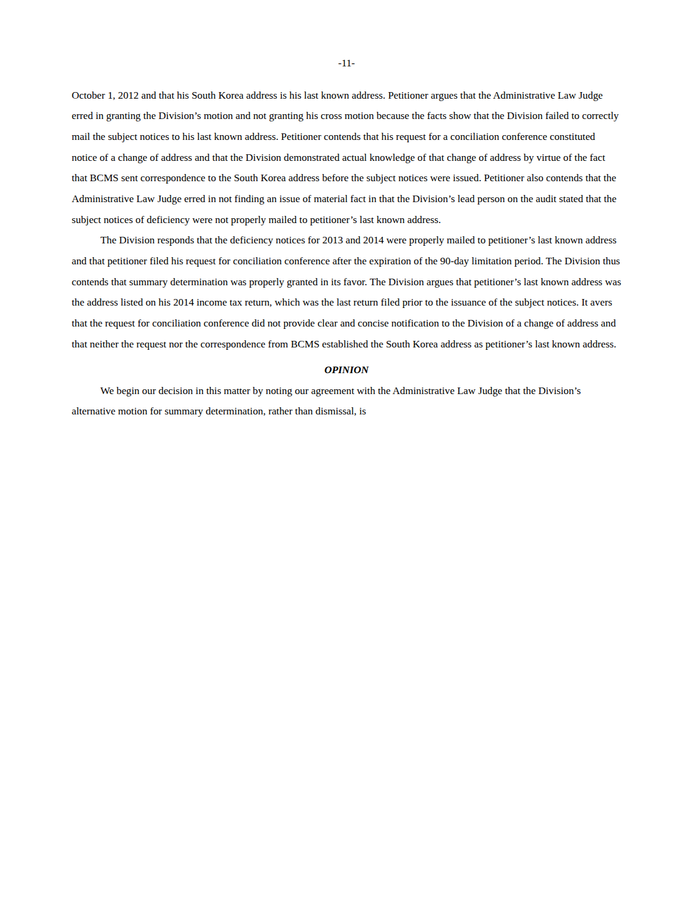-11-
October 1, 2012 and that his South Korea address is his last known address. Petitioner argues that the Administrative Law Judge erred in granting the Division’s motion and not granting his cross motion because the facts show that the Division failed to correctly mail the subject notices to his last known address. Petitioner contends that his request for a conciliation conference constituted notice of a change of address and that the Division demonstrated actual knowledge of that change of address by virtue of the fact that BCMS sent correspondence to the South Korea address before the subject notices were issued. Petitioner also contends that the Administrative Law Judge erred in not finding an issue of material fact in that the Division’s lead person on the audit stated that the subject notices of deficiency were not properly mailed to petitioner’s last known address.
The Division responds that the deficiency notices for 2013 and 2014 were properly mailed to petitioner’s last known address and that petitioner filed his request for conciliation conference after the expiration of the 90-day limitation period. The Division thus contends that summary determination was properly granted in its favor. The Division argues that petitioner’s last known address was the address listed on his 2014 income tax return, which was the last return filed prior to the issuance of the subject notices. It avers that the request for conciliation conference did not provide clear and concise notification to the Division of a change of address and that neither the request nor the correspondence from BCMS established the South Korea address as petitioner’s last known address.
OPINION
We begin our decision in this matter by noting our agreement with the Administrative Law Judge that the Division’s alternative motion for summary determination, rather than dismissal, is